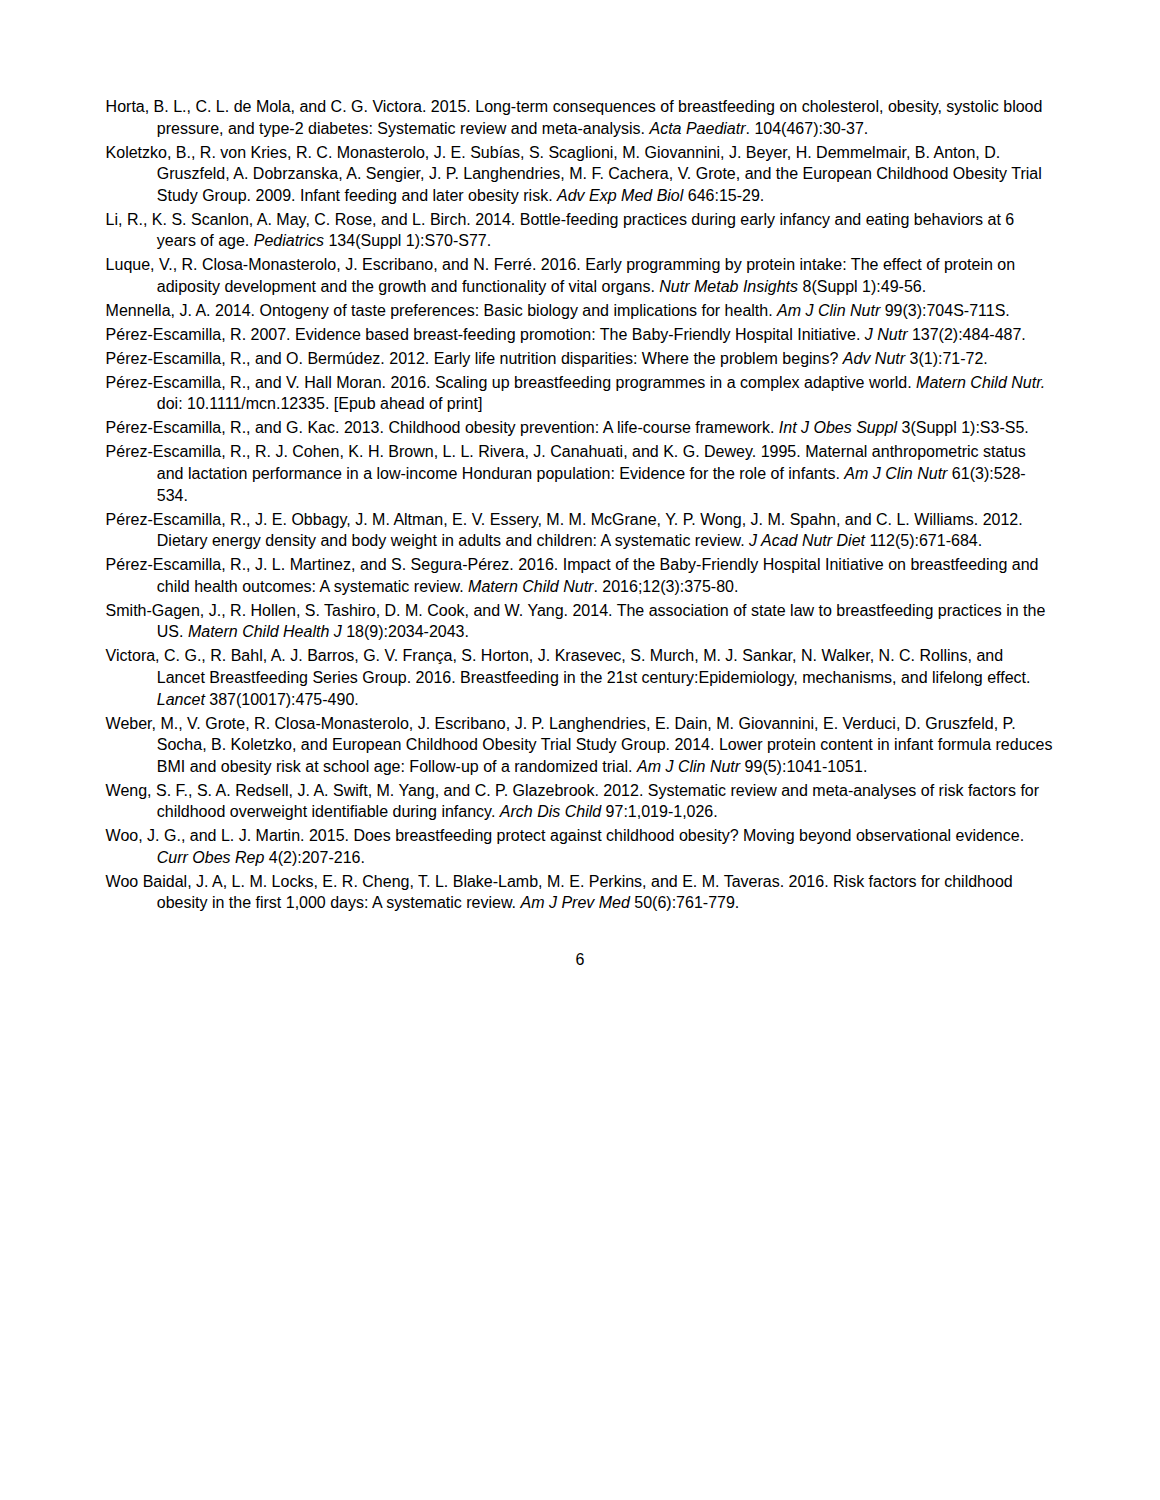Horta, B. L., C. L. de Mola, and C. G. Victora. 2015. Long-term consequences of breastfeeding on cholesterol, obesity, systolic blood pressure, and type-2 diabetes: Systematic review and meta-analysis. Acta Paediatr. 104(467):30-37.
Koletzko, B., R. von Kries, R. C. Monasterolo, J. E. Subías, S. Scaglioni, M. Giovannini, J. Beyer, H. Demmelmair, B. Anton, D. Gruszfeld, A. Dobrzanska, A. Sengier, J. P. Langhendries, M. F. Cachera, V. Grote, and the European Childhood Obesity Trial Study Group. 2009. Infant feeding and later obesity risk. Adv Exp Med Biol 646:15-29.
Li, R., K. S. Scanlon, A. May, C. Rose, and L. Birch. 2014. Bottle-feeding practices during early infancy and eating behaviors at 6 years of age. Pediatrics 134(Suppl 1):S70-S77.
Luque, V., R. Closa-Monasterolo, J. Escribano, and N. Ferré. 2016. Early programming by protein intake: The effect of protein on adiposity development and the growth and functionality of vital organs. Nutr Metab Insights 8(Suppl 1):49-56.
Mennella, J. A. 2014. Ontogeny of taste preferences: Basic biology and implications for health. Am J Clin Nutr 99(3):704S-711S.
Pérez-Escamilla, R. 2007. Evidence based breast-feeding promotion: The Baby-Friendly Hospital Initiative. J Nutr 137(2):484-487.
Pérez-Escamilla, R., and O. Bermúdez. 2012. Early life nutrition disparities: Where the problem begins? Adv Nutr 3(1):71-72.
Pérez-Escamilla, R., and V. Hall Moran. 2016. Scaling up breastfeeding programmes in a complex adaptive world. Matern Child Nutr. doi: 10.1111/mcn.12335. [Epub ahead of print]
Pérez-Escamilla, R., and G. Kac. 2013. Childhood obesity prevention: A life-course framework. Int J Obes Suppl 3(Suppl 1):S3-S5.
Pérez-Escamilla, R., R. J. Cohen, K. H. Brown, L. L. Rivera, J. Canahuati, and K. G. Dewey. 1995. Maternal anthropometric status and lactation performance in a low-income Honduran population: Evidence for the role of infants. Am J Clin Nutr 61(3):528-534.
Pérez-Escamilla, R., J. E. Obbagy, J. M. Altman, E. V. Essery, M. M. McGrane, Y. P. Wong, J. M. Spahn, and C. L. Williams. 2012. Dietary energy density and body weight in adults and children: A systematic review. J Acad Nutr Diet 112(5):671-684.
Pérez-Escamilla, R., J. L. Martinez, and S. Segura-Pérez. 2016. Impact of the Baby-Friendly Hospital Initiative on breastfeeding and child health outcomes: A systematic review. Matern Child Nutr. 2016;12(3):375-80.
Smith-Gagen, J., R. Hollen, S. Tashiro, D. M. Cook, and W. Yang. 2014. The association of state law to breastfeeding practices in the US. Matern Child Health J 18(9):2034-2043.
Victora, C. G., R. Bahl, A. J. Barros, G. V. França, S. Horton, J. Krasevec, S. Murch, M. J. Sankar, N. Walker, N. C. Rollins, and Lancet Breastfeeding Series Group. 2016. Breastfeeding in the 21st century:Epidemiology, mechanisms, and lifelong effect. Lancet 387(10017):475-490.
Weber, M., V. Grote, R. Closa-Monasterolo, J. Escribano, J. P. Langhendries, E. Dain, M. Giovannini, E. Verduci, D. Gruszfeld, P. Socha, B. Koletzko, and European Childhood Obesity Trial Study Group. 2014. Lower protein content in infant formula reduces BMI and obesity risk at school age: Follow-up of a randomized trial. Am J Clin Nutr 99(5):1041-1051.
Weng, S. F., S. A. Redsell, J. A. Swift, M. Yang, and C. P. Glazebrook. 2012. Systematic review and meta-analyses of risk factors for childhood overweight identifiable during infancy. Arch Dis Child 97:1,019-1,026.
Woo, J. G., and L. J. Martin. 2015. Does breastfeeding protect against childhood obesity? Moving beyond observational evidence. Curr Obes Rep 4(2):207-216.
Woo Baidal, J. A, L. M. Locks, E. R. Cheng, T. L. Blake-Lamb, M. E. Perkins, and E. M. Taveras. 2016. Risk factors for childhood obesity in the first 1,000 days: A systematic review. Am J Prev Med 50(6):761-779.
6